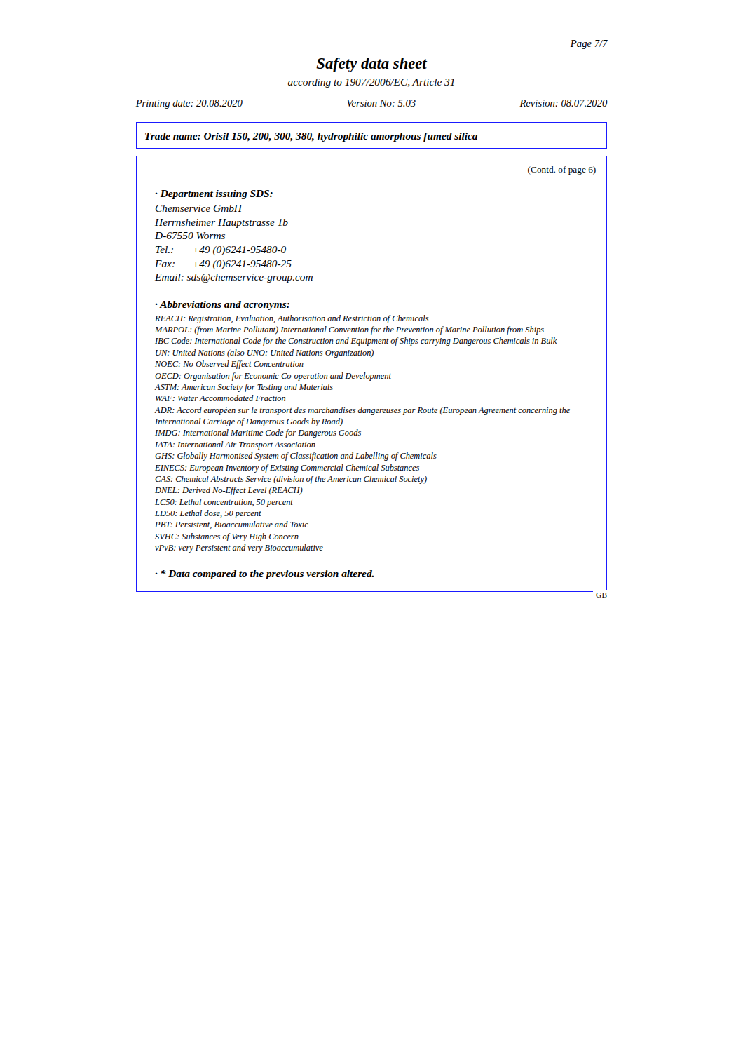Page 7/7
Safety data sheet
according to 1907/2006/EC, Article 31
Printing date: 20.08.2020 Version No: 5.03 Revision: 08.07.2020
Trade name: Orisil 150, 200, 300, 380, hydrophilic amorphous fumed silica
(Contd. of page 6)
· Department issuing SDS:
Chemservice GmbH
Herrnsheimer Hauptstrasse 1b
D-67550 Worms
| Tel.: | +49 (0)6241-95480-0 |
| Fax: | +49 (0)6241-95480-25 |
Email: sds@chemservice-group.com
· Abbreviations and acronyms:
REACH: Registration, Evaluation, Authorisation and Restriction of Chemicals
MARPOL: (from Marine Pollutant) International Convention for the Prevention of Marine Pollution from Ships
IBC Code: International Code for the Construction and Equipment of Ships carrying Dangerous Chemicals in Bulk
UN: United Nations (also UNO: United Nations Organization)
NOEC: No Observed Effect Concentration
OECD: Organisation for Economic Co-operation and Development
ASTM: American Society for Testing and Materials
WAF: Water Accommodated Fraction
ADR: Accord européen sur le transport des marchandises dangereuses par Route (European Agreement concerning the International Carriage of Dangerous Goods by Road)
IMDG: International Maritime Code for Dangerous Goods
IATA: International Air Transport Association
GHS: Globally Harmonised System of Classification and Labelling of Chemicals
EINECS: European Inventory of Existing Commercial Chemical Substances
CAS: Chemical Abstracts Service (division of the American Chemical Society)
DNEL: Derived No-Effect Level (REACH)
LC50: Lethal concentration, 50 percent
LD50: Lethal dose, 50 percent
PBT: Persistent, Bioaccumulative and Toxic
SVHC: Substances of Very High Concern
vPvB: very Persistent and very Bioaccumulative
· * Data compared to the previous version altered.
GB